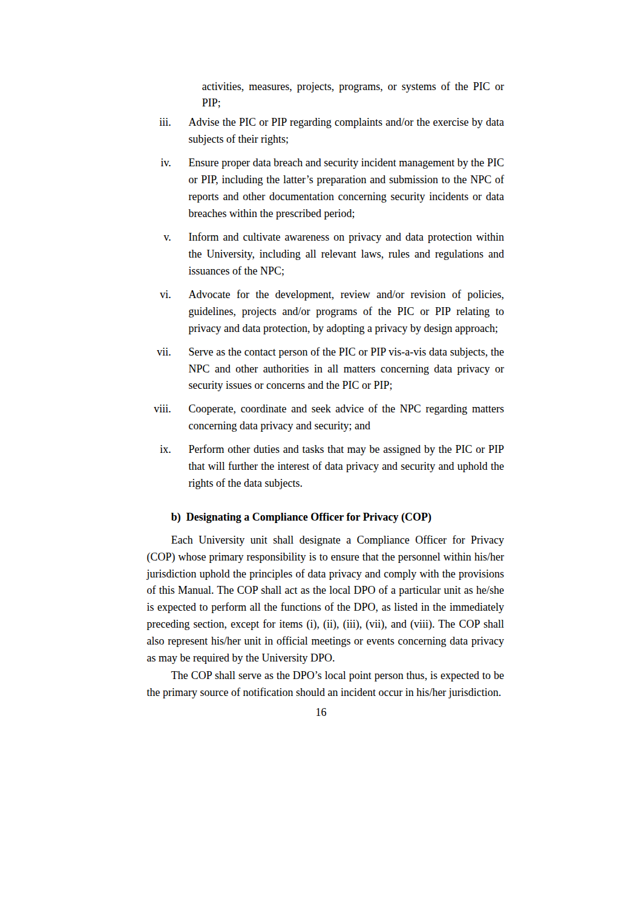activities, measures, projects, programs, or systems of the PIC or PIP;
iii. Advise the PIC or PIP regarding complaints and/or the exercise by data subjects of their rights;
iv. Ensure proper data breach and security incident management by the PIC or PIP, including the latter’s preparation and submission to the NPC of reports and other documentation concerning security incidents or data breaches within the prescribed period;
v. Inform and cultivate awareness on privacy and data protection within the University, including all relevant laws, rules and regulations and issuances of the NPC;
vi. Advocate for the development, review and/or revision of policies, guidelines, projects and/or programs of the PIC or PIP relating to privacy and data protection, by adopting a privacy by design approach;
vii. Serve as the contact person of the PIC or PIP vis-a-vis data subjects, the NPC and other authorities in all matters concerning data privacy or security issues or concerns and the PIC or PIP;
viii. Cooperate, coordinate and seek advice of the NPC regarding matters concerning data privacy and security; and
ix. Perform other duties and tasks that may be assigned by the PIC or PIP that will further the interest of data privacy and security and uphold the rights of the data subjects.
b) Designating a Compliance Officer for Privacy (COP)
Each University unit shall designate a Compliance Officer for Privacy (COP) whose primary responsibility is to ensure that the personnel within his/her jurisdiction uphold the principles of data privacy and comply with the provisions of this Manual. The COP shall act as the local DPO of a particular unit as he/she is expected to perform all the functions of the DPO, as listed in the immediately preceding section, except for items (i), (ii), (iii), (vii), and (viii). The COP shall also represent his/her unit in official meetings or events concerning data privacy as may be required by the University DPO.
The COP shall serve as the DPO’s local point person thus, is expected to be the primary source of notification should an incident occur in his/her jurisdiction.
16